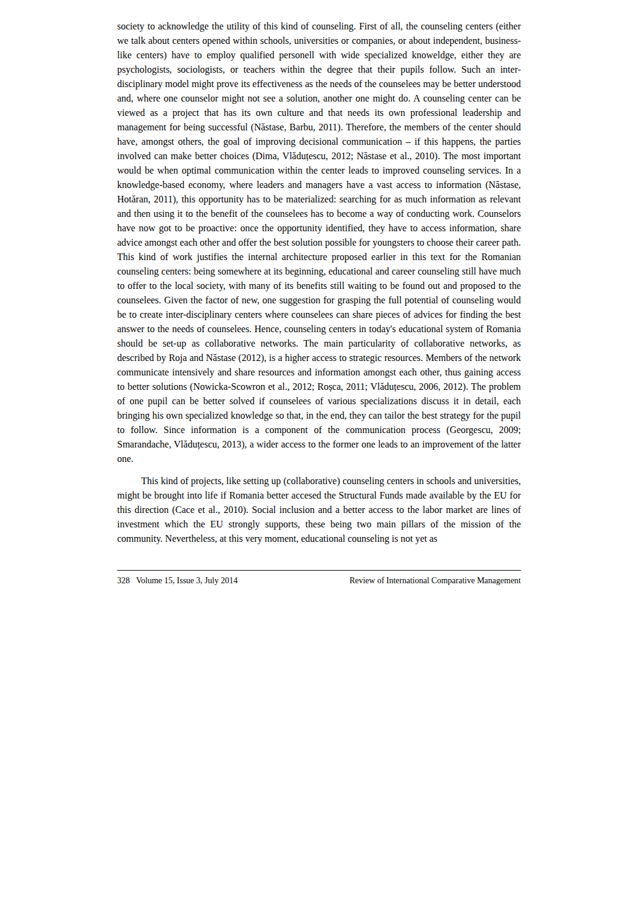society to acknowledge the utility of this kind of counseling. First of all, the counseling centers (either we talk about centers opened within schools, universities or companies, or about independent, business-like centers) have to employ qualified personell with wide specialized knoweldge, either they are psychologists, sociologists, or teachers within the degree that their pupils follow. Such an inter-disciplinary model might prove its effectiveness as the needs of the counselees may be better understood and, where one counselor might not see a solution, another one might do. A counseling center can be viewed as a project that has its own culture and that needs its own professional leadership and management for being successful (Năstase, Barbu, 2011). Therefore, the members of the center should have, amongst others, the goal of improving decisional communication – if this happens, the parties involved can make better choices (Dima, Vlăduțescu, 2012; Năstase et al., 2010). The most important would be when optimal communication within the center leads to improved counseling services. In a knowledge-based economy, where leaders and managers have a vast access to information (Năstase, Hotăran, 2011), this opportunity has to be materialized: searching for as much information as relevant and then using it to the benefit of the counselees has to become a way of conducting work. Counselors have now got to be proactive: once the opportunity identified, they have to access information, share advice amongst each other and offer the best solution possible for youngsters to choose their career path. This kind of work justifies the internal architecture proposed earlier in this text for the Romanian counseling centers: being somewhere at its beginning, educational and career counseling still have much to offer to the local society, with many of its benefits still waiting to be found out and proposed to the counselees. Given the factor of new, one suggestion for grasping the full potential of counseling would be to create inter-disciplinary centers where counselees can share pieces of advices for finding the best answer to the needs of counselees. Hence, counseling centers in today's educational system of Romania should be set-up as collaborative networks. The main particularity of collaborative networks, as described by Roja and Năstase (2012), is a higher access to strategic resources. Members of the network communicate intensively and share resources and information amongst each other, thus gaining access to better solutions (Nowicka-Scowron et al., 2012; Roșca, 2011; Vlăduțescu, 2006, 2012). The problem of one pupil can be better solved if counselees of various specializations discuss it in detail, each bringing his own specialized knowledge so that, in the end, they can tailor the best strategy for the pupil to follow. Since information is a component of the communication process (Georgescu, 2009; Smarandache, Vlăduțescu, 2013), a wider access to the former one leads to an improvement of the latter one.
This kind of projects, like setting up (collaborative) counseling centers in schools and universities, might be brought into life if Romania better accesed the Structural Funds made available by the EU for this direction (Cace et al., 2010). Social inclusion and a better access to the labor market are lines of investment which the EU strongly supports, these being two main pillars of the mission of the community. Nevertheless, at this very moment, educational counseling is not yet as
328 Volume 15, Issue 3, July 2014 Review of International Comparative Management